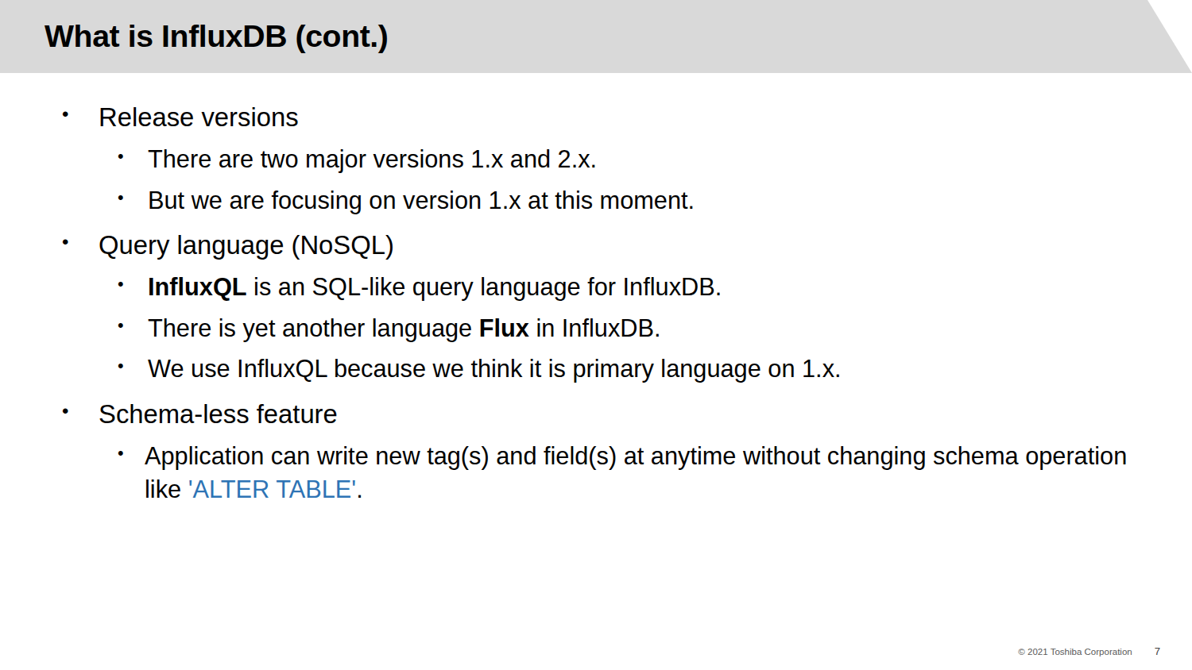What is InfluxDB (cont.)
Release versions
There are two major versions 1.x and 2.x.
But we are focusing on version 1.x at this moment.
Query language (NoSQL)
InfluxQL is an SQL-like query language for InfluxDB.
There is yet another language Flux in InfluxDB.
We use InfluxQL because we think it is primary language on 1.x.
Schema-less feature
Application can write new tag(s) and field(s) at anytime without changing schema operation like 'ALTER TABLE'.
© 2021 Toshiba Corporation 7